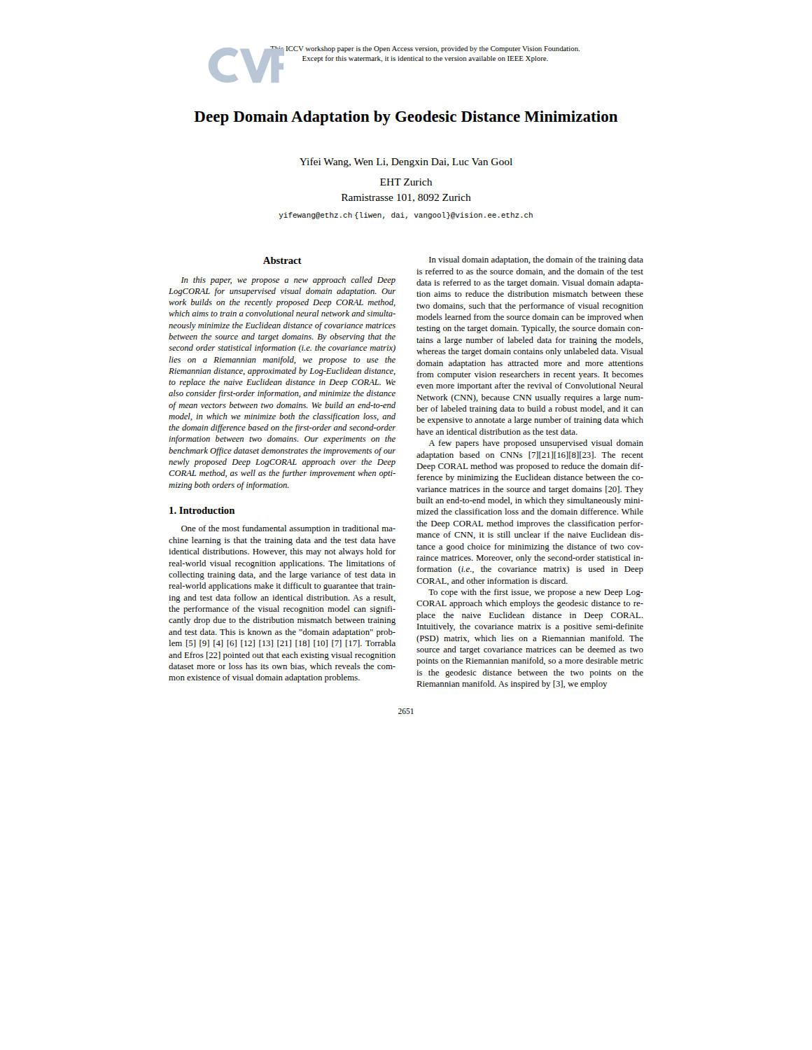This ICCV workshop paper is the Open Access version, provided by the Computer Vision Foundation. Except for this watermark, it is identical to the version available on IEEE Xplore.
Deep Domain Adaptation by Geodesic Distance Minimization
Yifei Wang, Wen Li, Dengxin Dai, Luc Van Gool
EHT Zurich
Ramistrasse 101, 8092 Zurich
yifewang@ethz.ch {liwen, dai, vangool}@vision.ee.ethz.ch
Abstract
In this paper, we propose a new approach called Deep LogCORAL for unsupervised visual domain adaptation. Our work builds on the recently proposed Deep CORAL method, which aims to train a convolutional neural network and simultaneously minimize the Euclidean distance of covariance matrices between the source and target domains. By observing that the second order statistical information (i.e. the covariance matrix) lies on a Riemannian manifold, we propose to use the Riemannian distance, approximated by Log-Euclidean distance, to replace the naive Euclidean distance in Deep CORAL. We also consider first-order information, and minimize the distance of mean vectors between two domains. We build an end-to-end model, in which we minimize both the classification loss, and the domain difference based on the first-order and second-order information between two domains. Our experiments on the benchmark Office dataset demonstrates the improvements of our newly proposed Deep LogCORAL approach over the Deep CORAL method, as well as the further improvement when optimizing both orders of information.
1. Introduction
One of the most fundamental assumption in traditional machine learning is that the training data and the test data have identical distributions. However, this may not always hold for real-world visual recognition applications. The limitations of collecting training data, and the large variance of test data in real-world applications make it difficult to guarantee that training and test data follow an identical distribution. As a result, the performance of the visual recognition model can significantly drop due to the distribution mismatch between training and test data. This is known as the "domain adaptation" problem [5] [9] [4] [6] [12] [13] [21] [18] [10] [7] [17]. Torrabla and Efros [22] pointed out that each existing visual recognition dataset more or loss has its own bias, which reveals the common existence of visual domain adaptation problems.
In visual domain adaptation, the domain of the training data is referred to as the source domain, and the domain of the test data is referred to as the target domain. Visual domain adaptation aims to reduce the distribution mismatch between these two domains, such that the performance of visual recognition models learned from the source domain can be improved when testing on the target domain. Typically, the source domain contains a large number of labeled data for training the models, whereas the target domain contains only unlabeled data. Visual domain adaptation has attracted more and more attentions from computer vision researchers in recent years. It becomes even more important after the revival of Convolutional Neural Network (CNN), because CNN usually requires a large number of labeled training data to build a robust model, and it can be expensive to annotate a large number of training data which have an identical distribution as the test data.
A few papers have proposed unsupervised visual domain adaptation based on CNNs [7][21][16][8][23]. The recent Deep CORAL method was proposed to reduce the domain difference by minimizing the Euclidean distance between the covariance matrices in the source and target domains [20]. They built an end-to-end model, in which they simultaneously minimized the classification loss and the domain difference. While the Deep CORAL method improves the classification performance of CNN, it is still unclear if the naive Euclidean distance a good choice for minimizing the distance of two covraince matrices. Moreover, only the second-order statistical information (i.e., the covariance matrix) is used in Deep CORAL, and other information is discard.
To cope with the first issue, we propose a new Deep Log-CORAL approach which employs the geodesic distance to replace the naive Euclidean distance in Deep CORAL. Intuitively, the covariance matrix is a positive semi-definite (PSD) matrix, which lies on a Riemannian manifold. The source and target covariance matrices can be deemed as two points on the Riemannian manifold, so a more desirable metric is the geodesic distance between the two points on the Riemannian manifold. As inspired by [3], we employ
2651